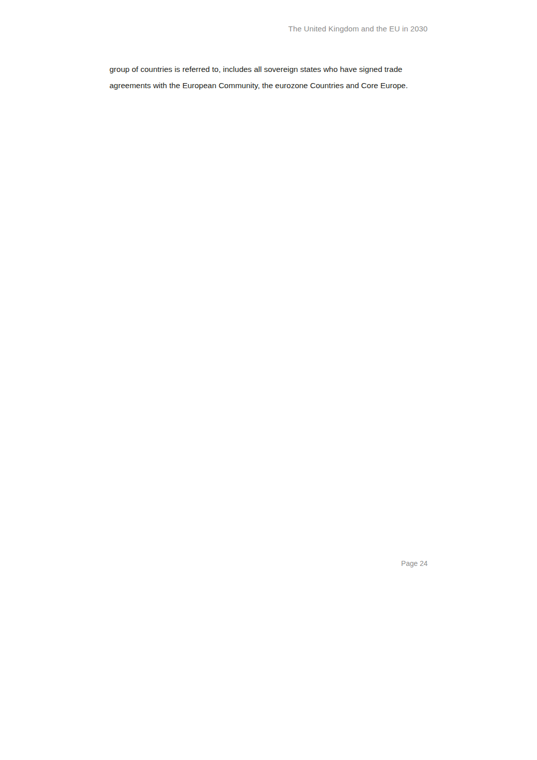The United Kingdom and the EU in 2030
group of countries is referred to, includes all sovereign states who have signed trade agreements with the European Community, the eurozone Countries and Core Europe.
Page 24